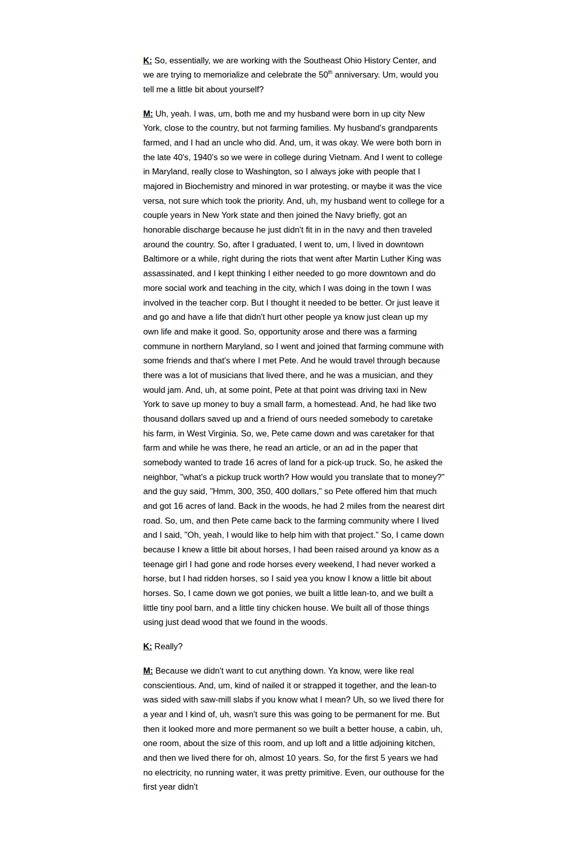K: So, essentially, we are working with the Southeast Ohio History Center, and we are trying to memorialize and celebrate the 50th anniversary. Um, would you tell me a little bit about yourself?
M: Uh, yeah. I was, um, both me and my husband were born in up city New York, close to the country, but not farming families. My husband's grandparents farmed, and I had an uncle who did. And, um, it was okay. We were both born in the late 40's, 1940's so we were in college during Vietnam. And I went to college in Maryland, really close to Washington, so I always joke with people that I majored in Biochemistry and minored in war protesting, or maybe it was the vice versa, not sure which took the priority. And, uh, my husband went to college for a couple years in New York state and then joined the Navy briefly, got an honorable discharge because he just didn't fit in in the navy and then traveled around the country. So, after I graduated, I went to, um, I lived in downtown Baltimore or a while, right during the riots that went after Martin Luther King was assassinated, and I kept thinking I either needed to go more downtown and do more social work and teaching in the city, which I was doing in the town I was involved in the teacher corp. But I thought it needed to be better. Or just leave it and go and have a life that didn't hurt other people ya know just clean up my own life and make it good. So, opportunity arose and there was a farming commune in northern Maryland, so I went and joined that farming commune with some friends and that's where I met Pete. And he would travel through because there was a lot of musicians that lived there, and he was a musician, and they would jam. And, uh, at some point, Pete at that point was driving taxi in New York to save up money to buy a small farm, a homestead. And, he had like two thousand dollars saved up and a friend of ours needed somebody to caretake his farm, in West Virginia. So, we, Pete came down and was caretaker for that farm and while he was there, he read an article, or an ad in the paper that somebody wanted to trade 16 acres of land for a pick-up truck. So, he asked the neighbor, "what's a pickup truck worth? How would you translate that to money?" and the guy said, "Hmm, 300, 350, 400 dollars," so Pete offered him that much and got 16 acres of land. Back in the woods, he had 2 miles from the nearest dirt road. So, um, and then Pete came back to the farming community where I lived and I said, "Oh, yeah, I would like to help him with that project." So, I came down because I knew a little bit about horses, I had been raised around ya know as a teenage girl I had gone and rode horses every weekend, I had never worked a horse, but I had ridden horses, so I said yea you know I know a little bit about horses. So, I came down we got ponies, we built a little lean-to, and we built a little tiny pool barn, and a little tiny chicken house. We built all of those things using just dead wood that we found in the woods.
K: Really?
M: Because we didn't want to cut anything down. Ya know, were like real conscientious. And, um, kind of nailed it or strapped it together, and the lean-to was sided with saw-mill slabs if you know what I mean? Uh, so we lived there for a year and I kind of, uh, wasn't sure this was going to be permanent for me. But then it looked more and more permanent so we built a better house, a cabin, uh, one room, about the size of this room, and up loft and a little adjoining kitchen, and then we lived there for oh, almost 10 years. So, for the first 5 years we had no electricity, no running water, it was pretty primitive. Even, our outhouse for the first year didn't